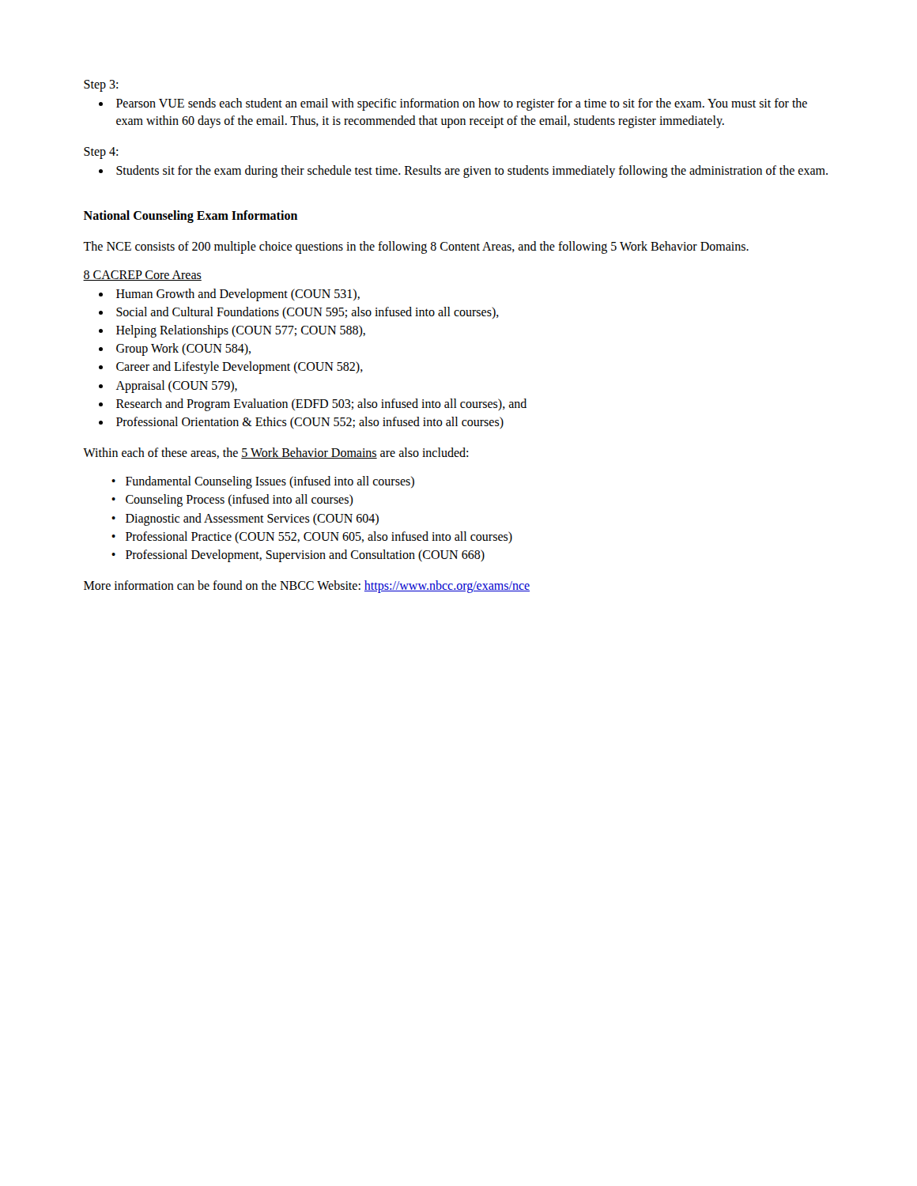Step 3:
Pearson VUE sends each student an email with specific information on how to register for a time to sit for the exam. You must sit for the exam within 60 days of the email. Thus, it is recommended that upon receipt of the email, students register immediately.
Step 4:
Students sit for the exam during their schedule test time. Results are given to students immediately following the administration of the exam.
National Counseling Exam Information
The NCE consists of 200 multiple choice questions in the following 8 Content Areas, and the following 5 Work Behavior Domains.
8 CACREP Core Areas
Human Growth and Development (COUN 531),
Social and Cultural Foundations (COUN 595; also infused into all courses),
Helping Relationships (COUN 577; COUN 588),
Group Work (COUN 584),
Career and Lifestyle Development (COUN 582),
Appraisal (COUN 579),
Research and Program Evaluation (EDFD 503; also infused into all courses), and
Professional Orientation & Ethics (COUN 552; also infused into all courses)
Within each of these areas, the 5 Work Behavior Domains are also included:
Fundamental Counseling Issues (infused into all courses)
Counseling Process (infused into all courses)
Diagnostic and Assessment Services (COUN 604)
Professional Practice (COUN 552, COUN 605, also infused into all courses)
Professional Development, Supervision and Consultation (COUN 668)
More information can be found on the NBCC Website: https://www.nbcc.org/exams/nce